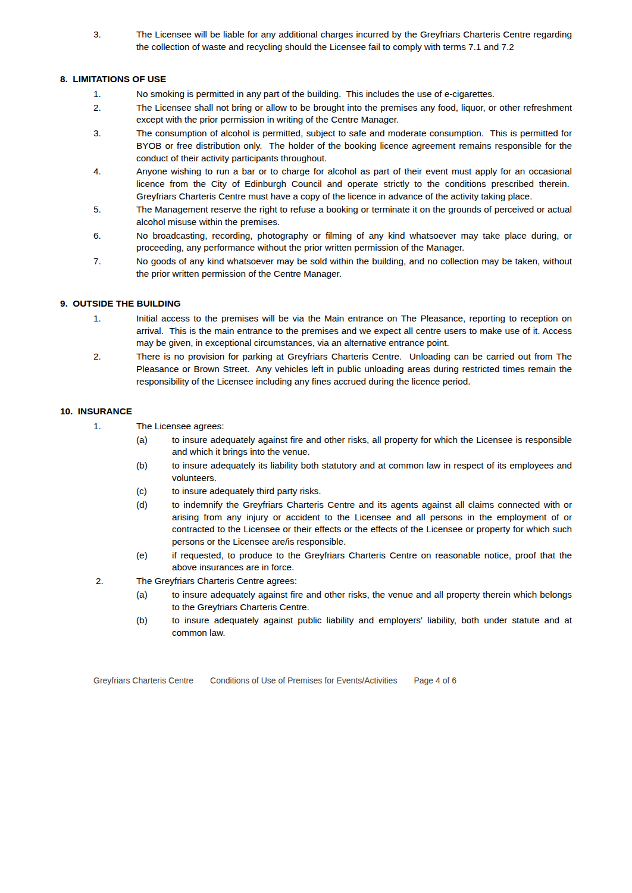3.
The Licensee will be liable for any additional charges incurred by the Greyfriars Charteris Centre regarding the collection of waste and recycling should the Licensee fail to comply with terms 7.1 and 7.2
8. LIMITATIONS OF USE
1.
No smoking is permitted in any part of the building. This includes the use of e-cigarettes.
2.
The Licensee shall not bring or allow to be brought into the premises any food, liquor, or other refreshment except with the prior permission in writing of the Centre Manager.
3.
The consumption of alcohol is permitted, subject to safe and moderate consumption. This is permitted for BYOB or free distribution only. The holder of the booking licence agreement remains responsible for the conduct of their activity participants throughout.
4.
Anyone wishing to run a bar or to charge for alcohol as part of their event must apply for an occasional licence from the City of Edinburgh Council and operate strictly to the conditions prescribed therein. Greyfriars Charteris Centre must have a copy of the licence in advance of the activity taking place.
5.
The Management reserve the right to refuse a booking or terminate it on the grounds of perceived or actual alcohol misuse within the premises.
6.
No broadcasting, recording, photography or filming of any kind whatsoever may take place during, or proceeding, any performance without the prior written permission of the Manager.
7.
No goods of any kind whatsoever may be sold within the building, and no collection may be taken, without the prior written permission of the Centre Manager.
9. OUTSIDE THE BUILDING
1.
Initial access to the premises will be via the Main entrance on The Pleasance, reporting to reception on arrival. This is the main entrance to the premises and we expect all centre users to make use of it. Access may be given, in exceptional circumstances, via an alternative entrance point.
2.
There is no provision for parking at Greyfriars Charteris Centre. Unloading can be carried out from The Pleasance or Brown Street. Any vehicles left in public unloading areas during restricted times remain the responsibility of the Licensee including any fines accrued during the licence period.
10. INSURANCE
1.
The Licensee agrees:
(a)
to insure adequately against fire and other risks, all property for which the Licensee is responsible and which it brings into the venue.
(b)
to insure adequately its liability both statutory and at common law in respect of its employees and volunteers.
(c)
to insure adequately third party risks.
(d)
to indemnify the Greyfriars Charteris Centre and its agents against all claims connected with or arising from any injury or accident to the Licensee and all persons in the employment of or contracted to the Licensee or their effects or the effects of the Licensee or property for which such persons or the Licensee are/is responsible.
(e)
if requested, to produce to the Greyfriars Charteris Centre on reasonable notice, proof that the above insurances are in force.
2.
The Greyfriars Charteris Centre agrees:
(a)
to insure adequately against fire and other risks, the venue and all property therein which belongs to the Greyfriars Charteris Centre.
(b)
to insure adequately against public liability and employers' liability, both under statute and at common law.
Greyfriars Charteris Centre Conditions of Use of Premises for Events/Activities Page 4 of 6